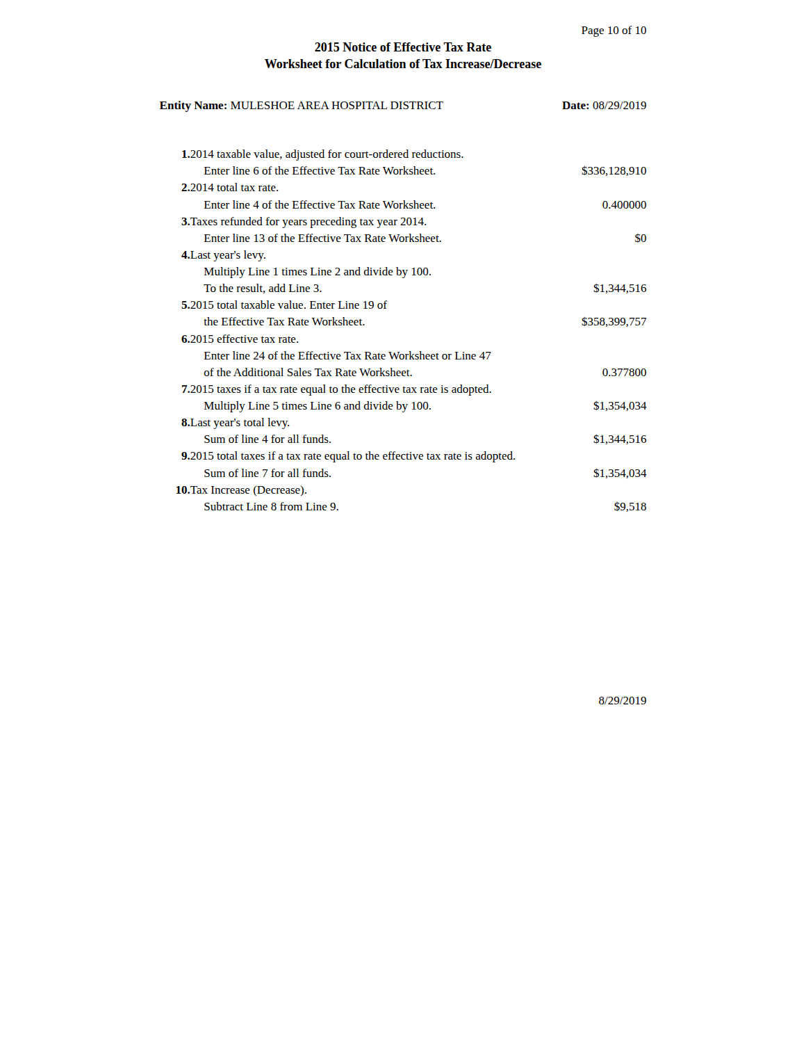Page 10 of 10
2015 Notice of Effective Tax Rate
Worksheet for Calculation of Tax Increase/Decrease
Entity Name: MULESHOE AREA HOSPITAL DISTRICT
Date: 08/29/2019
| 1. | 2014 taxable value, adjusted for court-ordered reductions. | |
| | Enter line 6 of the Effective Tax Rate Worksheet. | $336,128,910 |
| 2. | 2014 total tax rate. | |
| | Enter line 4 of the Effective Tax Rate Worksheet. | 0.400000 |
| 3. | Taxes refunded for years preceding tax year 2014. | |
| | Enter line 13 of the Effective Tax Rate Worksheet. | $0 |
| 4. | Last year's levy. | |
| | Multiply Line 1 times Line 2 and divide by 100. | |
| | To the result, add Line 3. | $1,344,516 |
| 5. | 2015 total taxable value. Enter Line 19 of | |
| | the Effective Tax Rate Worksheet. | $358,399,757 |
| 6. | 2015 effective tax rate. | |
| | Enter line 24 of the Effective Tax Rate Worksheet or Line 47 | |
| | of the Additional Sales Tax Rate Worksheet. | 0.377800 |
| 7. | 2015 taxes if a tax rate equal to the effective tax rate is adopted. | |
| | Multiply Line 5 times Line 6 and divide by 100. | $1,354,034 |
| 8. | Last year's total levy. | |
| | Sum of line 4 for all funds. | $1,344,516 |
| 9. | 2015 total taxes if a tax rate equal to the effective tax rate is adopted. | |
| | Sum of line 7 for all funds. | $1,354,034 |
| 10. | Tax Increase (Decrease). | |
| | Subtract Line 8 from Line 9. | $9,518 |
8/29/2019